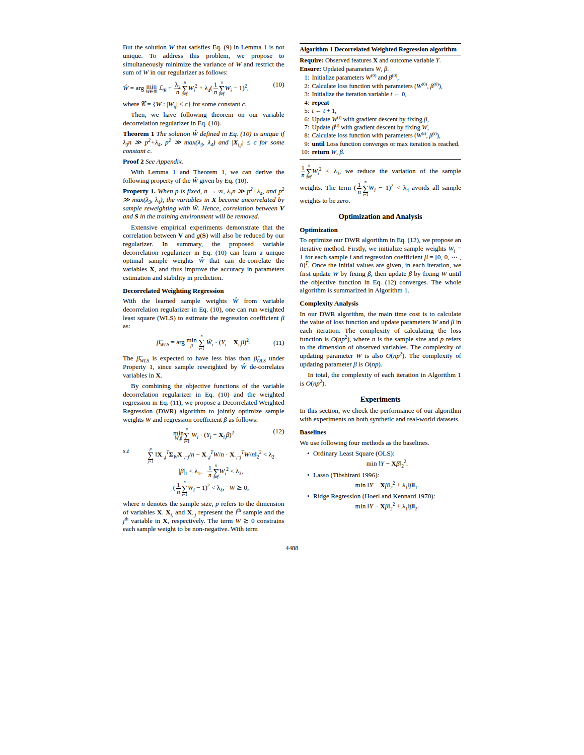But the solution W that satisfies Eq. (9) in Lemma 1 is not unique. To address this problem, we propose to simultaneously minimize the variance of W and restrict the sum of W in our regularizer as follows:
Ŵ = arg min W∈𝒞 ℒB + λ3 n n∑i=1 Wi2 + λ4(1 n n∑i=1 Wi − 1)2, (10)
where 𝒞 = {W : |Wij| ≤ c} for some constant c.
Then, we have following theorem on our variable decorrelation regularizer in Eq. (10).
Theorem 1 The solution Ŵ defined in Eq. (10) is unique if λ3n ≫ p2+λ4, p2 ≫ max(λ3, λ4) and |Xi,j| ≤ c for some constant c.
Proof 2 See Appendix.
With Lemma 1 and Theorem 1, we can derive the following property of the Ŵ given by Eq. (10).
Property 1. When p is fixed, n → ∞, λ3n ≫ p2+λ4, and p2 ≫ max(λ3, λ4), the variables in X become uncorrelated by sample reweighting with Ŵ. Hence, correlation between V and S in the training environment will be removed.
Extensive empirical experiments demonstrate that the correlation between V and g(S) will also be reduced by our regularizer. In summary, the proposed variable decorrelation regularizer in Eq. (10) can learn a unique optimal sample weights Ŵ that can de-correlate the variables X, and thus improve the accuracy in parameters estimation and stability in prediction.
Decorrelated Weighting Regression
With the learned sample weights Ŵ from variable decorrelation regularizer in Eq. (10), one can run weighted least square (WLS) to estimate the regression coefficient β as:
β̂WLS = arg min β n∑i=1 Ŵi · (Yi − Xi,β)2. (11)
The β̂WLS is expected to have less bias than β̂OLS under Property 1, since sample reweighted by Ŵ de-correlates variables in X.
By combining the objective functions of the variable decorrelation regularizer in Eq. (10) and the weighted regression in Eq. (11), we propose a Decorrelated Weighted Regression (DWR) algorithm to jointly optimize sample weights W and regression coefficient β as follows:
min W,β n∑i=1 Wi · (Yi − Xi,β)2 (12)
s.t
p∑j=1 ‖X·,jTΣWX·,−j/n − X·,jTW/n · X·,−jTW/n‖22 < λ2
|β|1 < λ1, 1 n n∑i=1 Wi2 < λ3,
(1 n n∑i=1 Wi − 1)2 < λ4, W ⪰ 0,
where n denotes the sample size, p refers to the dimension of variables X. Xi, and X·,j represent the ith sample and the jth variable in X, respectively. The term W ⪰ 0 constrains each sample weight to be non-negative. With term
Algorithm 1 Decorrelated Weighted Regression algorithm
Require: Observed features X and outcome variable Y.
Ensure: Updated parameters W, β.
Initialize parameters W(0) and β(0),
Calculate loss function with parameters (W(0), β(0)),
Initialize the iteration variable t ← 0,
repeat
t ← t + 1,
Update W(t) with gradient descent by fixing β,
Update β(t) with gradient descent by fixing W,
Calculate loss function with parameters (W(t), β(t)),
until Loss function converges or max iteration is reached.
return W, β.
1 n n∑i=1 Wi2 < λ3, we reduce the variation of the sample weights. The term (1 n n∑i=1 Wi − 1)2 < λ4 avoids all sample weights to be zero.
Optimization and Analysis
Optimization
To optimize our DWR algorithm in Eq. (12), we propose an iterative method. Firstly, we initialize sample weights Wi = 1 for each sample i and regression coefficient β = [0, 0, ⋯ , 0]T. Once the initial values are given, in each iteration, we first update W by fixing β, then update β by fixing W until the objective function in Eq. (12) converges. The whole algorithm is summarized in Algorithm 1.
Complexity Analysis
In our DWR algorithm, the main time cost is to calculate the value of loss function and update parameters W and β in each iteration. The complexity of calculating the loss function is O(np2), where n is the sample size and p refers to the dimension of observed variables. The complexity of updating parameter W is also O(np2). The complexity of updating parameter β is O(np).
In total, the complexity of each iteration in Algorithm 1 is O(np2).
Experiments
In this section, we check the performance of our algorithm with experiments on both synthetic and real-world datasets.
Baselines
We use following four methods as the baselines.
Ordinary Least Square (OLS):
min ‖Y − Xβ‖22.
Lasso (Tibshirani 1996):
min ‖Y − Xβ‖22 + λ1‖β‖1.
Ridge Regression (Hoerl and Kennard 1970):
min ‖Y − Xβ‖22 + λ1‖β‖2.
4488